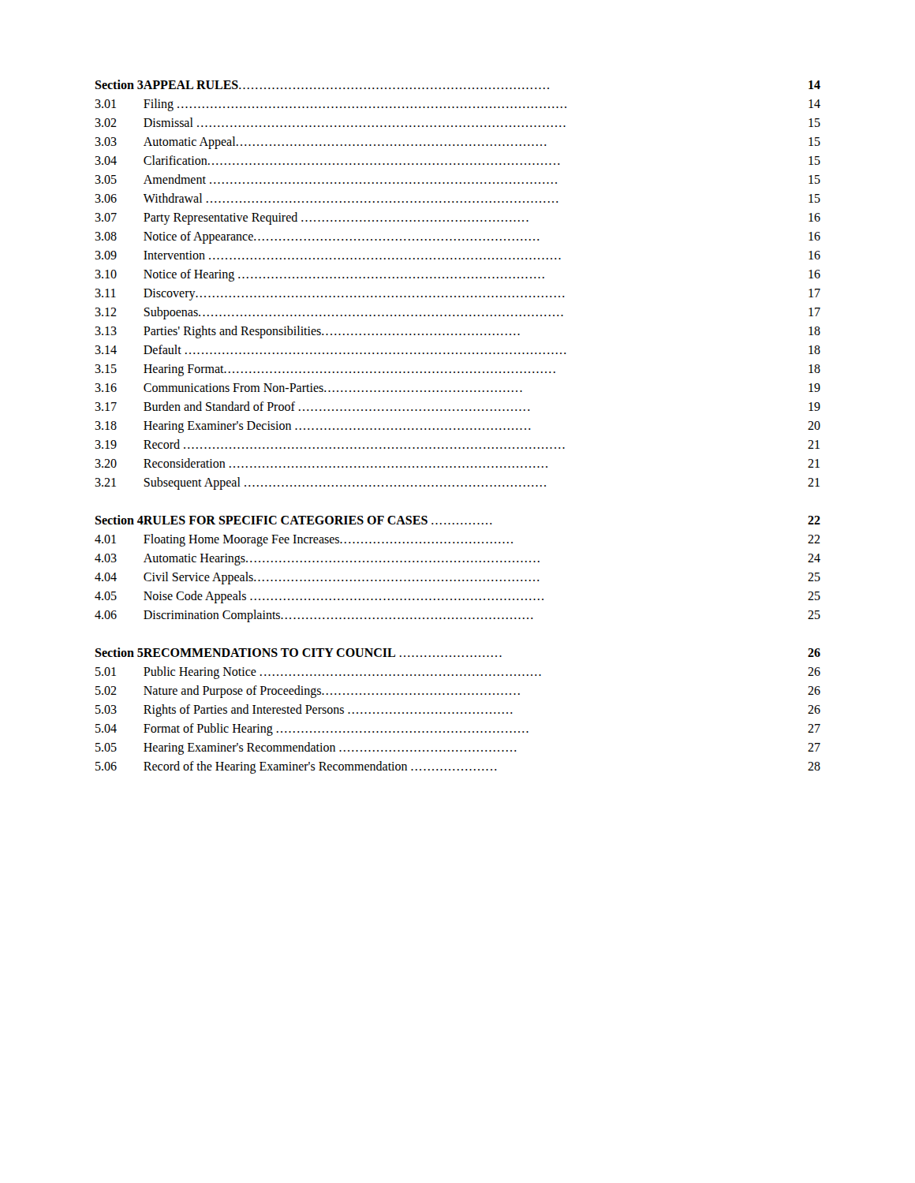| Section 3 | APPEAL RULES ........................................................................... | 14 |
| 3.01 | Filing .............................................................................................. | 14 |
| 3.02 | Dismissal ......................................................................................... | 15 |
| 3.03 | Automatic Appeal ........................................................................... | 15 |
| 3.04 | Clarification ..................................................................................... | 15 |
| 3.05 | Amendment .................................................................................... | 15 |
| 3.06 | Withdrawal ..................................................................................... | 15 |
| 3.07 | Party Representative Required ....................................................... | 16 |
| 3.08 | Notice of Appearance ..................................................................... | 16 |
| 3.09 | Intervention ..................................................................................... | 16 |
| 3.10 | Notice of Hearing .......................................................................... | 16 |
| 3.11 | Discovery ......................................................................................... | 17 |
| 3.12 | Subpoenas ........................................................................................ | 17 |
| 3.13 | Parties' Rights and Responsibilities ................................................ | 18 |
| 3.14 | Default ............................................................................................ | 18 |
| 3.15 | Hearing Format ................................................................................ | 18 |
| 3.16 | Communications From Non-Parties ................................................ | 19 |
| 3.17 | Burden and Standard of Proof ........................................................ | 19 |
| 3.18 | Hearing Examiner's Decision ......................................................... | 20 |
| 3.19 | Record ............................................................................................ | 21 |
| 3.20 | Reconsideration ............................................................................. | 21 |
| 3.21 | Subsequent Appeal ......................................................................... | 21 |
| Section 4 | RULES FOR SPECIFIC CATEGORIES OF CASES ............... | 22 |
| 4.01 | Floating Home Moorage Fee Increases .......................................... | 22 |
| 4.03 | Automatic Hearings ....................................................................... | 24 |
| 4.04 | Civil Service Appeals ..................................................................... | 25 |
| 4.05 | Noise Code Appeals ....................................................................... | 25 |
| 4.06 | Discrimination Complaints ............................................................. | 25 |
| Section 5 | RECOMMENDATIONS TO CITY COUNCIL ......................... | 26 |
| 5.01 | Public Hearing Notice .................................................................... | 26 |
| 5.02 | Nature and Purpose of Proceedings ................................................ | 26 |
| 5.03 | Rights of Parties and Interested Persons ........................................ | 26 |
| 5.04 | Format of Public Hearing ............................................................. | 27 |
| 5.05 | Hearing Examiner's Recommendation ........................................... | 27 |
| 5.06 | Record of the Hearing Examiner's Recommendation ..................... | 28 |